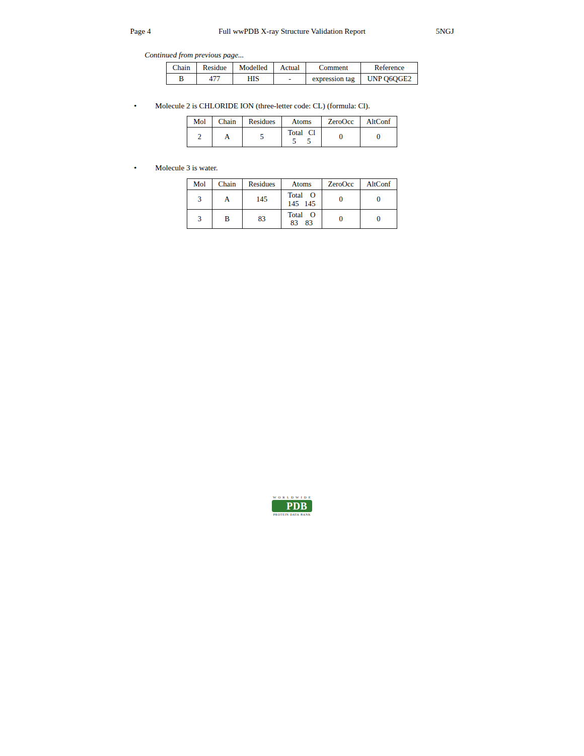Page 4
Full wwPDB X-ray Structure Validation Report
5NGJ
Continued from previous page...
| Chain | Residue | Modelled | Actual | Comment | Reference |
| --- | --- | --- | --- | --- | --- |
| B | 477 | HIS | - | expression tag | UNP Q6QGE2 |
Molecule 2 is CHLORIDE ION (three-letter code: CL) (formula: Cl).
| Mol | Chain | Residues | Atoms | ZeroOcc | AltConf |
| --- | --- | --- | --- | --- | --- |
| 2 | A | 5 | Total Cl 5 5 | 0 | 0 |
Molecule 3 is water.
| Mol | Chain | Residues | Atoms | ZeroOcc | AltConf |
| --- | --- | --- | --- | --- | --- |
| 3 | A | 145 | Total O 145 145 | 0 | 0 |
| 3 | B | 83 | Total O 83 83 | 0 | 0 |
W O R L D W I D E
PDB
PROTEIN DATA BANK